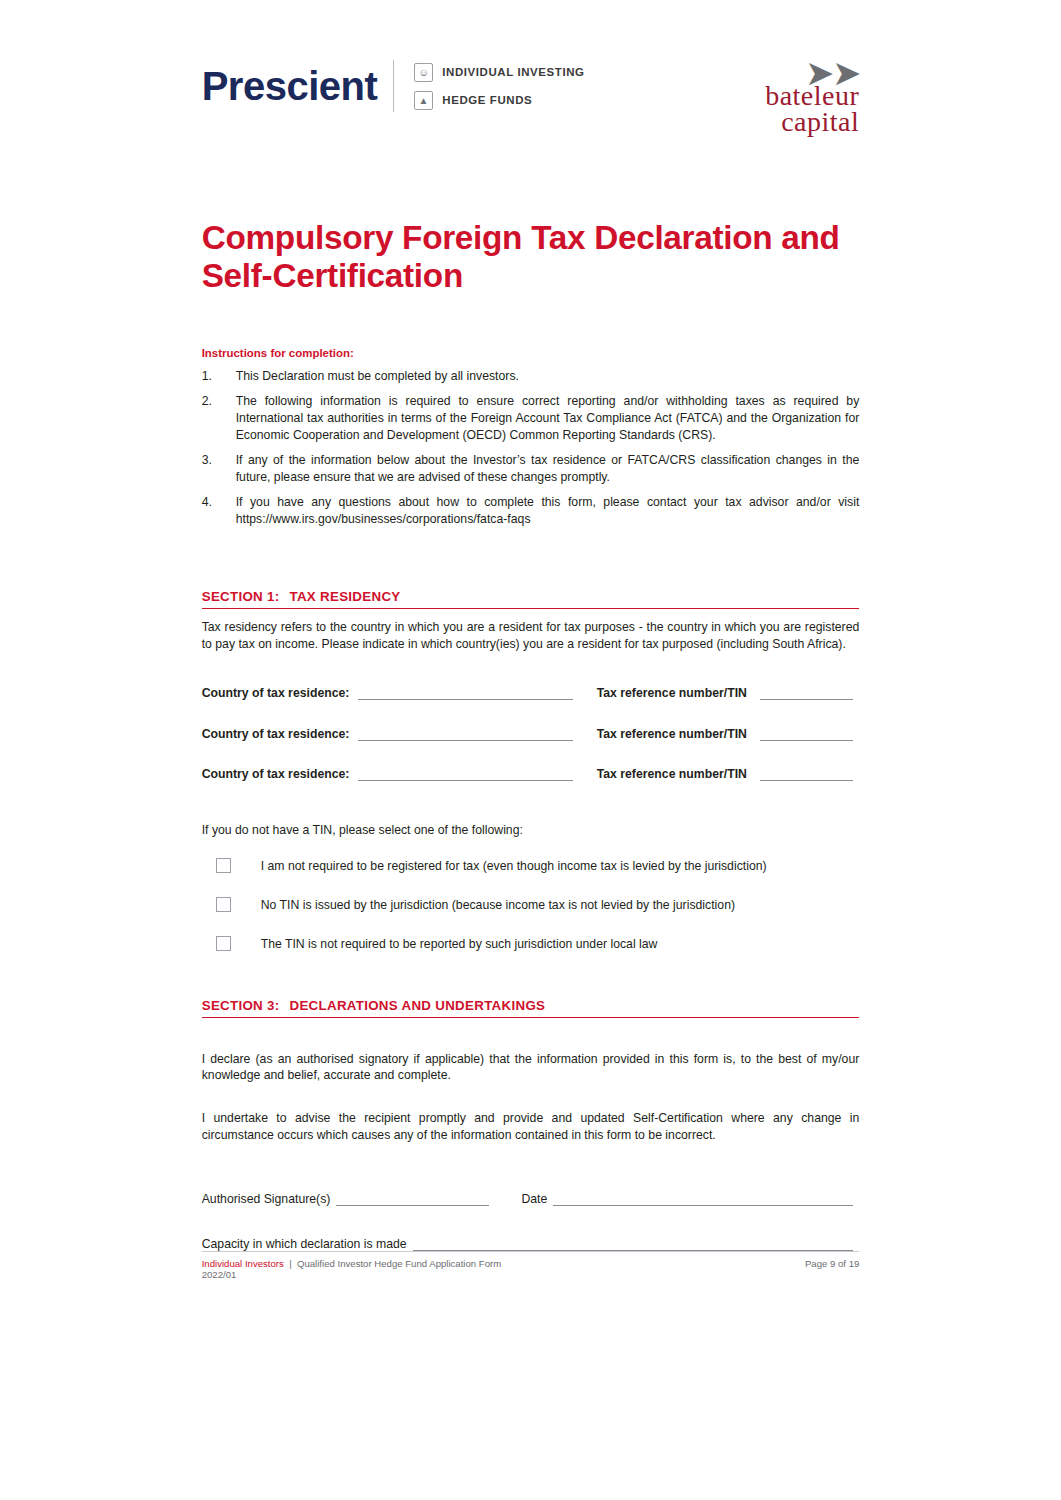Prescient
☺INDIVIDUAL INVESTING
▲HEDGE FUNDS
➤➤
bateleur
capital
Compulsory Foreign Tax Declaration and
Self-Certification
Instructions for completion:
This Declaration must be completed by all investors.
The following information is required to ensure correct reporting and/or withholding taxes as required by International tax authorities in terms of the Foreign Account Tax Compliance Act (FATCA) and the Organization for Economic Cooperation and Development (OECD) Common Reporting Standards (CRS).
If any of the information below about the Investor’s tax residence or FATCA/CRS classification changes in the future, please ensure that we are advised of these changes promptly.
If you have any questions about how to complete this form, please contact your tax advisor and/or visit https://www.irs.gov/businesses/corporations/fatca-faqs
SECTION 1: TAX RESIDENCY
Tax residency refers to the country in which you are a resident for tax purposes - the country in which you are registered to pay tax on income. Please indicate in which country(ies) you are a resident for tax purposed (including South Africa).
Country of tax residence:
Tax reference number/TIN
Country of tax residence:
Tax reference number/TIN
Country of tax residence:
Tax reference number/TIN
If you do not have a TIN, please select one of the following:
I am not required to be registered for tax (even though income tax is levied by the jurisdiction)
No TIN is issued by the jurisdiction (because income tax is not levied by the jurisdiction)
The TIN is not required to be reported by such jurisdiction under local law
SECTION 3: DECLARATIONS AND UNDERTAKINGS
I declare (as an authorised signatory if applicable) that the information provided in this form is, to the best of my/our knowledge and belief, accurate and complete.
I undertake to advise the recipient promptly and provide and updated Self-Certification where any change in circumstance occurs which causes any of the information contained in this form to be incorrect.
Authorised Signature(s)
Date
Capacity in which declaration is made
Individual Investors | Qualified Investor Hedge Fund Application Form
2022/01
Page 9 of 19